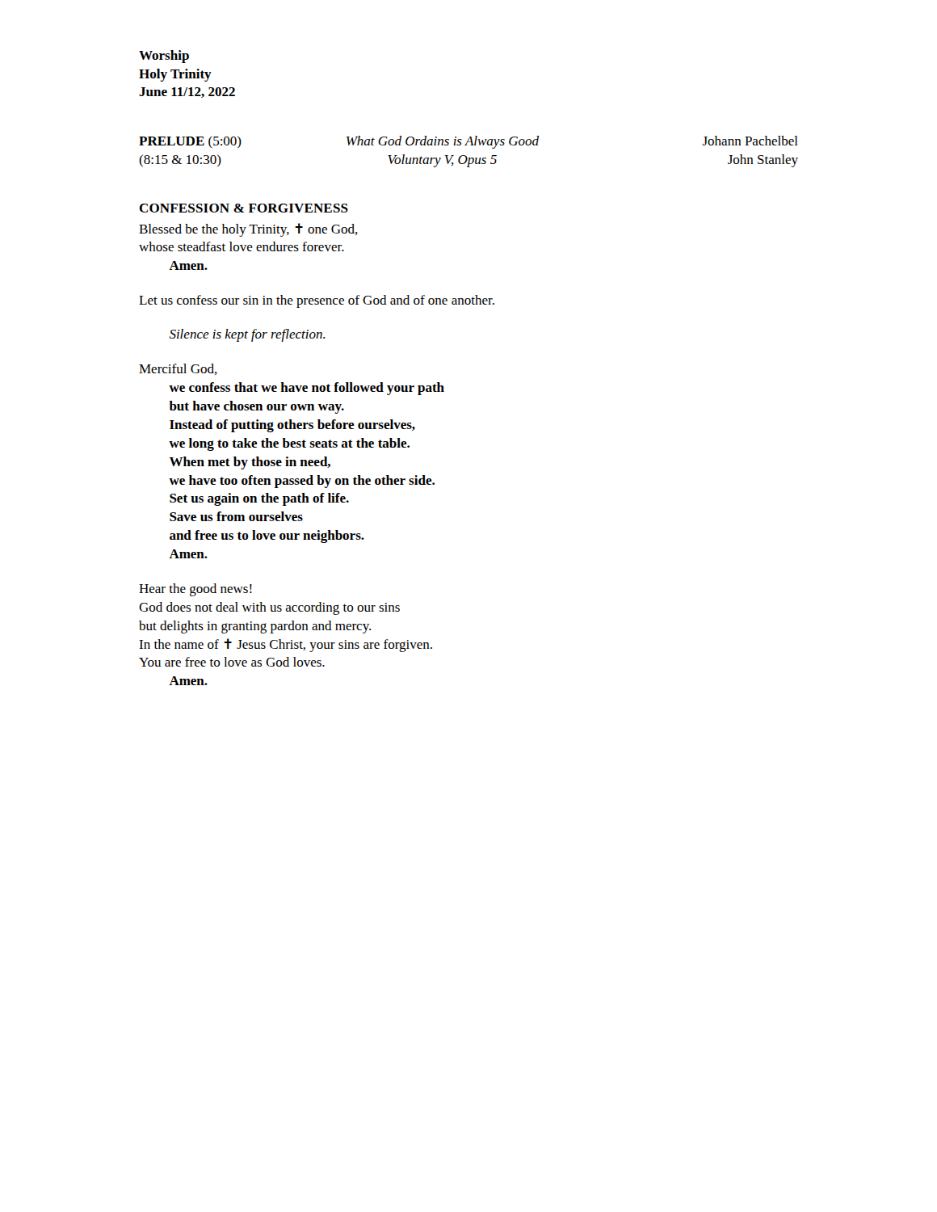Worship
Holy Trinity
June 11/12, 2022
| PRELUDE (5:00) | What God Ordains is Always Good | Johann Pachelbel |
| (8:15 & 10:30) | Voluntary V, Opus 5 | John Stanley |
CONFESSION & FORGIVENESS
Blessed be the holy Trinity, ✝ one God,
whose steadfast love endures forever.
Amen.
Let us confess our sin in the presence of God and of one another.
Silence is kept for reflection.
Merciful God,
we confess that we have not followed your path
but have chosen our own way.
Instead of putting others before ourselves,
we long to take the best seats at the table.
When met by those in need,
we have too often passed by on the other side.
Set us again on the path of life.
Save us from ourselves
and free us to love our neighbors.
Amen.
Hear the good news!
God does not deal with us according to our sins
but delights in granting pardon and mercy.
In the name of ✝ Jesus Christ, your sins are forgiven.
You are free to love as God loves.
Amen.